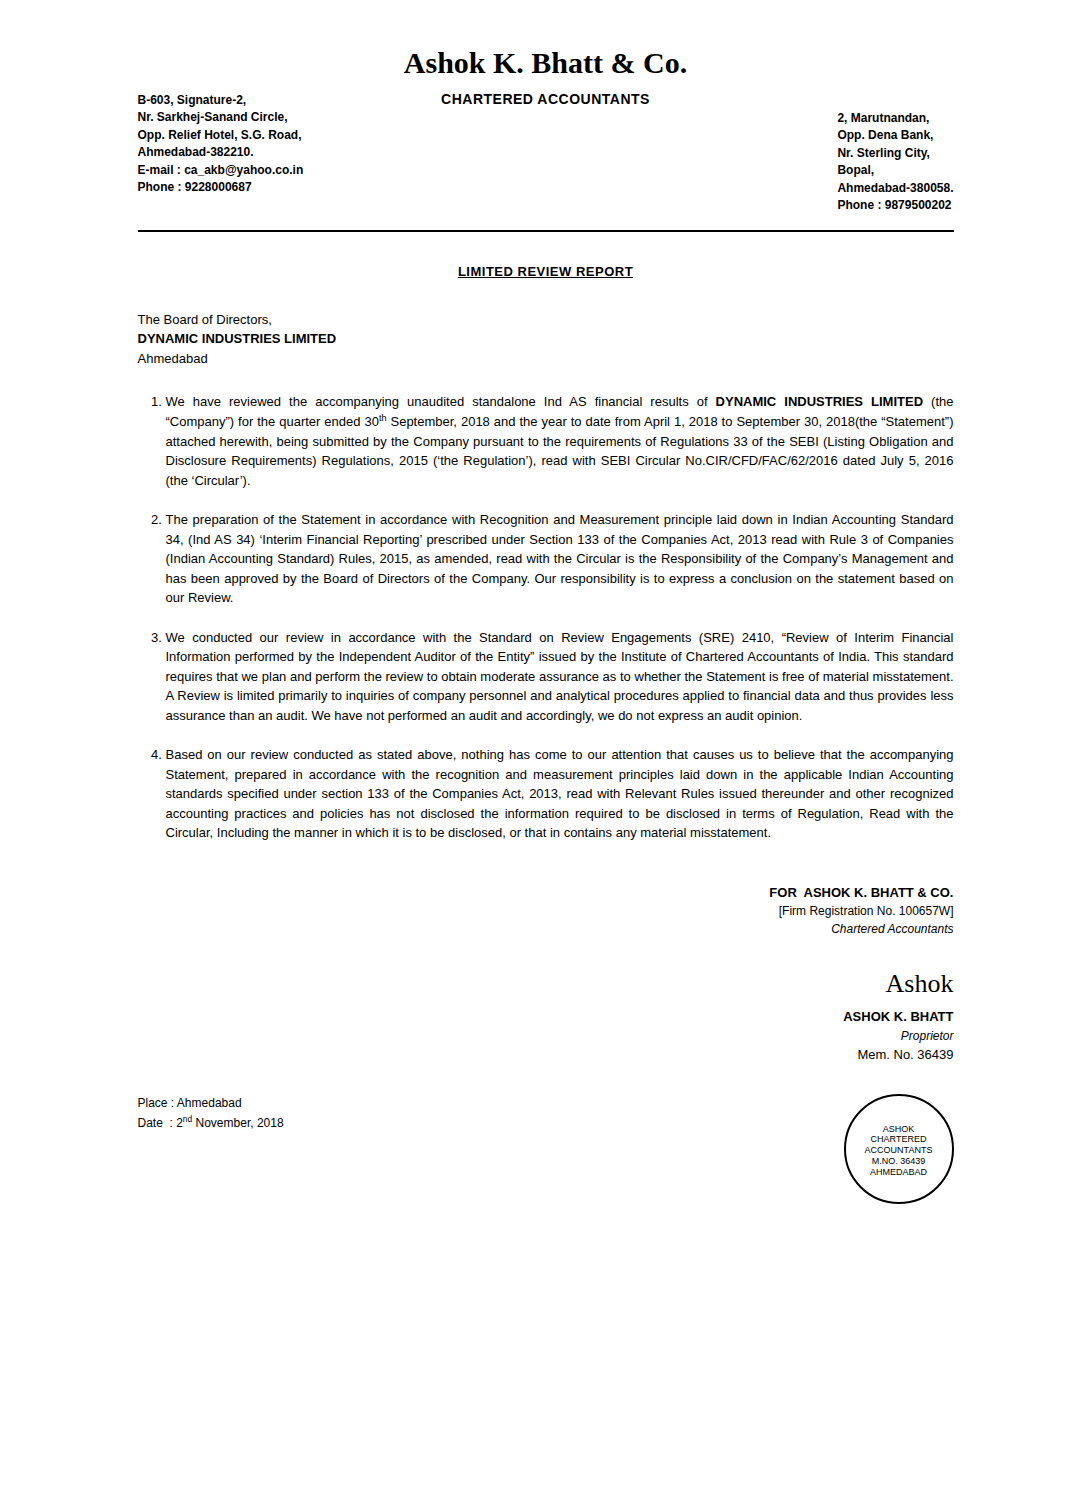Ashok K. Bhatt & Co.
CHARTERED ACCOUNTANTS
B-603, Signature-2,
Nr. Sarkhej-Sanand Circle,
Opp. Relief Hotel, S.G. Road,
Ahmedabad-382210.
E-mail : ca_akb@yahoo.co.in
Phone : 9228000687
2, Marutnandan,
Opp. Dena Bank,
Nr. Sterling City,
Bopal,
Ahmedabad-380058.
Phone : 9879500202
LIMITED REVIEW REPORT
The Board of Directors,
DYNAMIC INDUSTRIES LIMITED
Ahmedabad
We have reviewed the accompanying unaudited standalone Ind AS financial results of DYNAMIC INDUSTRIES LIMITED (the “Company”) for the quarter ended 30th September, 2018 and the year to date from April 1, 2018 to September 30, 2018(the “Statement”) attached herewith, being submitted by the Company pursuant to the requirements of Regulations 33 of the SEBI (Listing Obligation and Disclosure Requirements) Regulations, 2015 (‘the Regulation’), read with SEBI Circular No.CIR/CFD/FAC/62/2016 dated July 5, 2016 (the ‘Circular’).
The preparation of the Statement in accordance with Recognition and Measurement principle laid down in Indian Accounting Standard 34, (Ind AS 34) ‘Interim Financial Reporting’ prescribed under Section 133 of the Companies Act, 2013 read with Rule 3 of Companies (Indian Accounting Standard) Rules, 2015, as amended, read with the Circular is the Responsibility of the Company’s Management and has been approved by the Board of Directors of the Company. Our responsibility is to express a conclusion on the statement based on our Review.
We conducted our review in accordance with the Standard on Review Engagements (SRE) 2410, “Review of Interim Financial Information performed by the Independent Auditor of the Entity” issued by the Institute of Chartered Accountants of India. This standard requires that we plan and perform the review to obtain moderate assurance as to whether the Statement is free of material misstatement. A Review is limited primarily to inquiries of company personnel and analytical procedures applied to financial data and thus provides less assurance than an audit. We have not performed an audit and accordingly, we do not express an audit opinion.
Based on our review conducted as stated above, nothing has come to our attention that causes us to believe that the accompanying Statement, prepared in accordance with the recognition and measurement principles laid down in the applicable Indian Accounting standards specified under section 133 of the Companies Act, 2013, read with Relevant Rules issued thereunder and other recognized accounting practices and policies has not disclosed the information required to be disclosed in terms of Regulation, Read with the Circular, Including the manner in which it is to be disclosed, or that in contains any material misstatement.
FOR ASHOK K. BHATT & CO.
[Firm Registration No. 100657W]
Chartered Accountants
Ashok
ASHOK K. BHATT
Proprietor
Mem. No. 36439
Place : Ahmedabad
Date : 2nd November, 2018
ASHOK
CHARTERED
ACCOUNTANTS
M.NO. 36439
AHMEDABAD